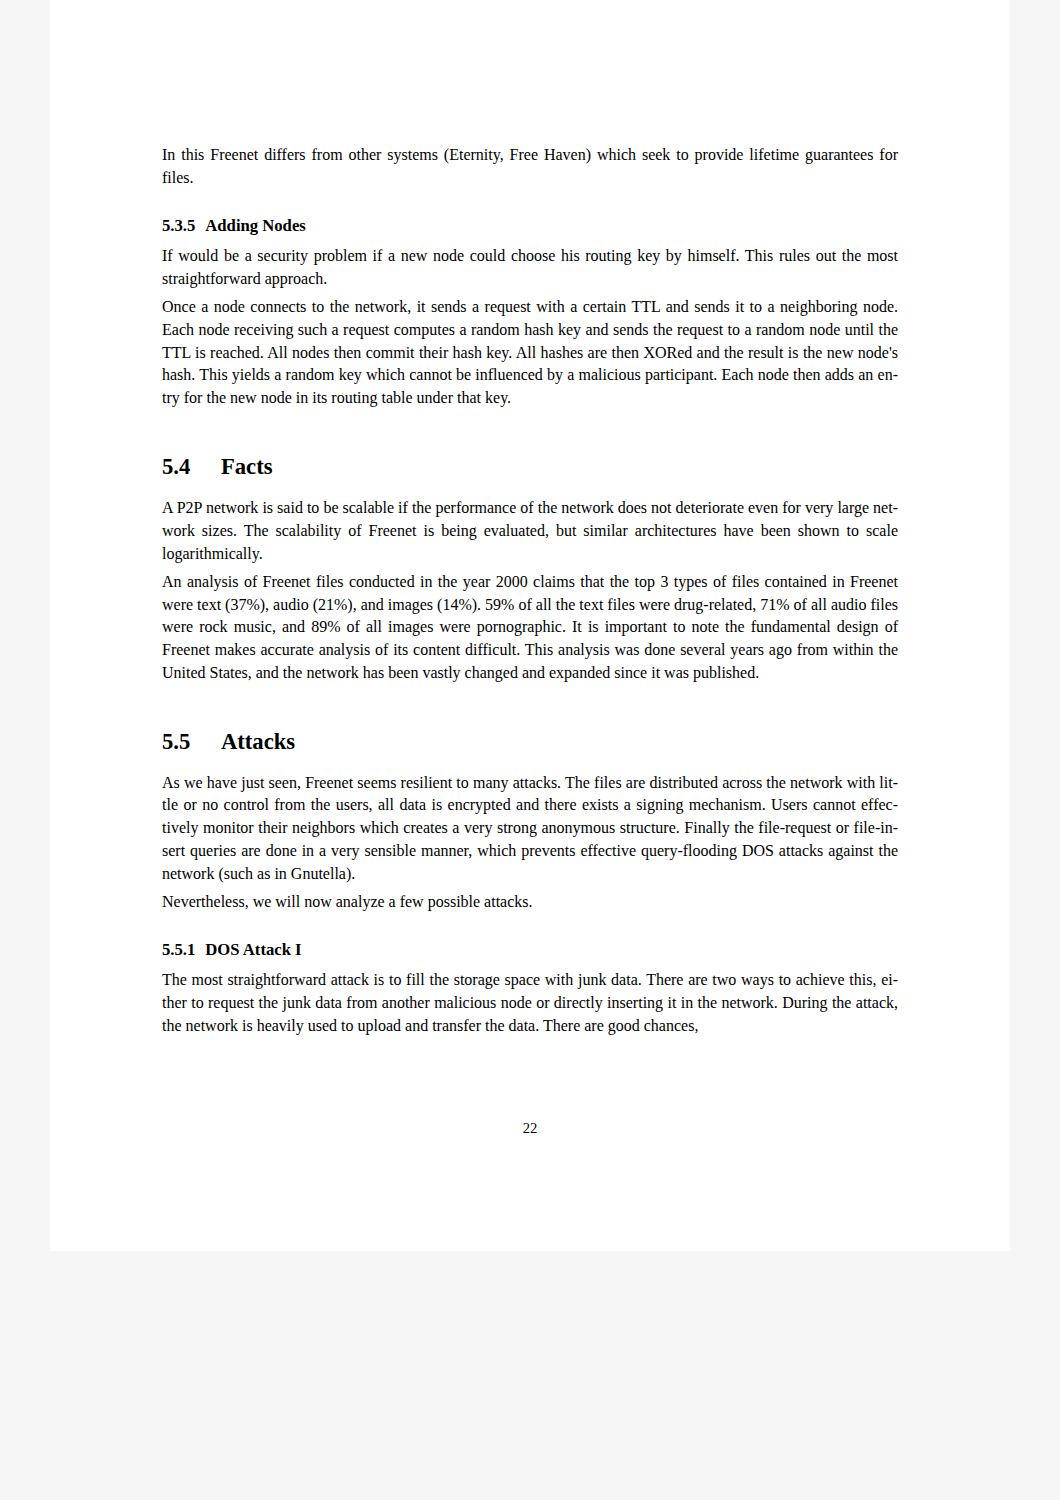In this Freenet differs from other systems (Eternity, Free Haven) which seek to provide lifetime guarantees for files.
5.3.5 Adding Nodes
If would be a security problem if a new node could choose his routing key by himself. This rules out the most straightforward approach.
Once a node connects to the network, it sends a request with a certain TTL and sends it to a neighboring node. Each node receiving such a request computes a random hash key and sends the request to a random node until the TTL is reached. All nodes then commit their hash key. All hashes are then XORed and the result is the new node's hash. This yields a random key which cannot be influenced by a malicious participant. Each node then adds an entry for the new node in its routing table under that key.
5.4 Facts
A P2P network is said to be scalable if the performance of the network does not deteriorate even for very large network sizes. The scalability of Freenet is being evaluated, but similar architectures have been shown to scale logarithmically.
An analysis of Freenet files conducted in the year 2000 claims that the top 3 types of files contained in Freenet were text (37%), audio (21%), and images (14%). 59% of all the text files were drug-related, 71% of all audio files were rock music, and 89% of all images were pornographic. It is important to note the fundamental design of Freenet makes accurate analysis of its content difficult. This analysis was done several years ago from within the United States, and the network has been vastly changed and expanded since it was published.
5.5 Attacks
As we have just seen, Freenet seems resilient to many attacks. The files are distributed across the network with little or no control from the users, all data is encrypted and there exists a signing mechanism. Users cannot effectively monitor their neighbors which creates a very strong anonymous structure. Finally the file-request or file-insert queries are done in a very sensible manner, which prevents effective query-flooding DOS attacks against the network (such as in Gnutella).
Nevertheless, we will now analyze a few possible attacks.
5.5.1 DOS Attack I
The most straightforward attack is to fill the storage space with junk data. There are two ways to achieve this, either to request the junk data from another malicious node or directly inserting it in the network. During the attack, the network is heavily used to upload and transfer the data. There are good chances,
22